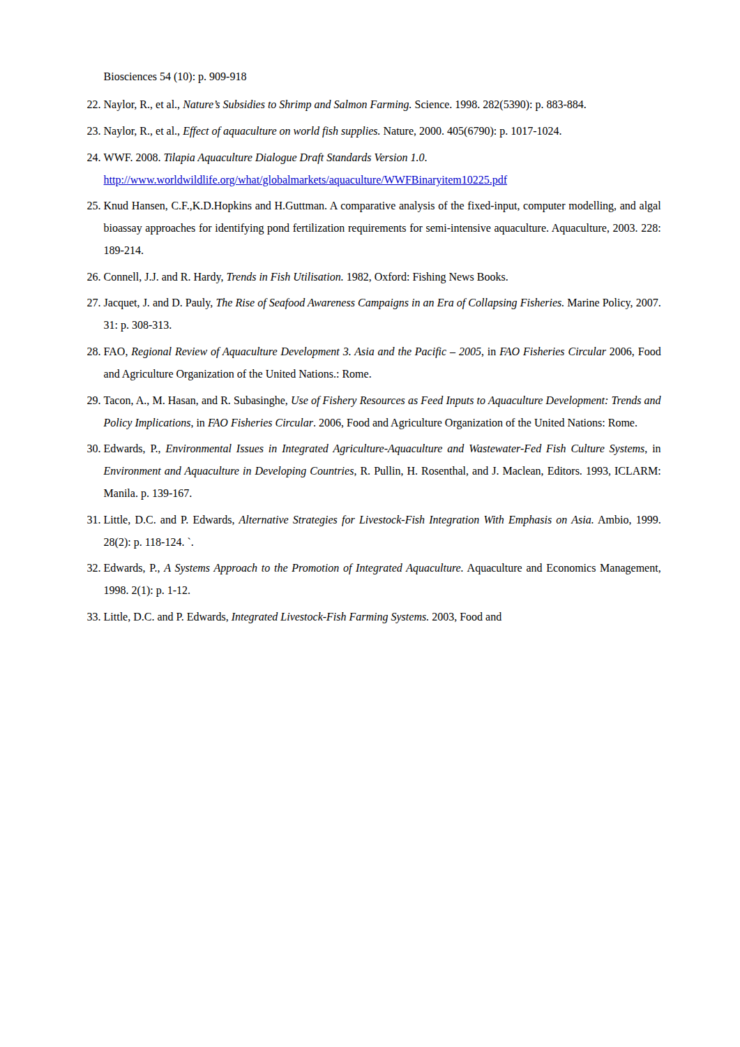Biosciences 54 (10): p. 909-918
Naylor, R., et al., Nature’s Subsidies to Shrimp and Salmon Farming. Science. 1998. 282(5390): p. 883-884.
Naylor, R., et al., Effect of aquaculture on world fish supplies. Nature, 2000. 405(6790): p. 1017-1024.
WWF. 2008. Tilapia Aquaculture Dialogue Draft Standards Version 1.0.
http://www.worldwildlife.org/what/globalmarkets/aquaculture/WWFBinaryitem10225.pdf
Knud Hansen, C.F.,K.D.Hopkins and H.Guttman. A comparative analysis of the fixed-input, computer modelling, and algal bioassay approaches for identifying pond fertilization requirements for semi-intensive aquaculture. Aquaculture, 2003. 228: 189-214.
Connell, J.J. and R. Hardy, Trends in Fish Utilisation. 1982, Oxford: Fishing News Books.
Jacquet, J. and D. Pauly, The Rise of Seafood Awareness Campaigns in an Era of Collapsing Fisheries. Marine Policy, 2007. 31: p. 308-313.
FAO, Regional Review of Aquaculture Development 3. Asia and the Pacific – 2005, in FAO Fisheries Circular 2006, Food and Agriculture Organization of the United Nations.: Rome.
Tacon, A., M. Hasan, and R. Subasinghe, Use of Fishery Resources as Feed Inputs to Aquaculture Development: Trends and Policy Implications, in FAO Fisheries Circular. 2006, Food and Agriculture Organization of the United Nations: Rome.
Edwards, P., Environmental Issues in Integrated Agriculture-Aquaculture and Wastewater-Fed Fish Culture Systems, in Environment and Aquaculture in Developing Countries, R. Pullin, H. Rosenthal, and J. Maclean, Editors. 1993, ICLARM: Manila. p. 139-167.
Little, D.C. and P. Edwards, Alternative Strategies for Livestock-Fish Integration With Emphasis on Asia. Ambio, 1999. 28(2): p. 118-124. `.
Edwards, P., A Systems Approach to the Promotion of Integrated Aquaculture. Aquaculture and Economics Management, 1998. 2(1): p. 1-12.
Little, D.C. and P. Edwards, Integrated Livestock-Fish Farming Systems. 2003, Food and